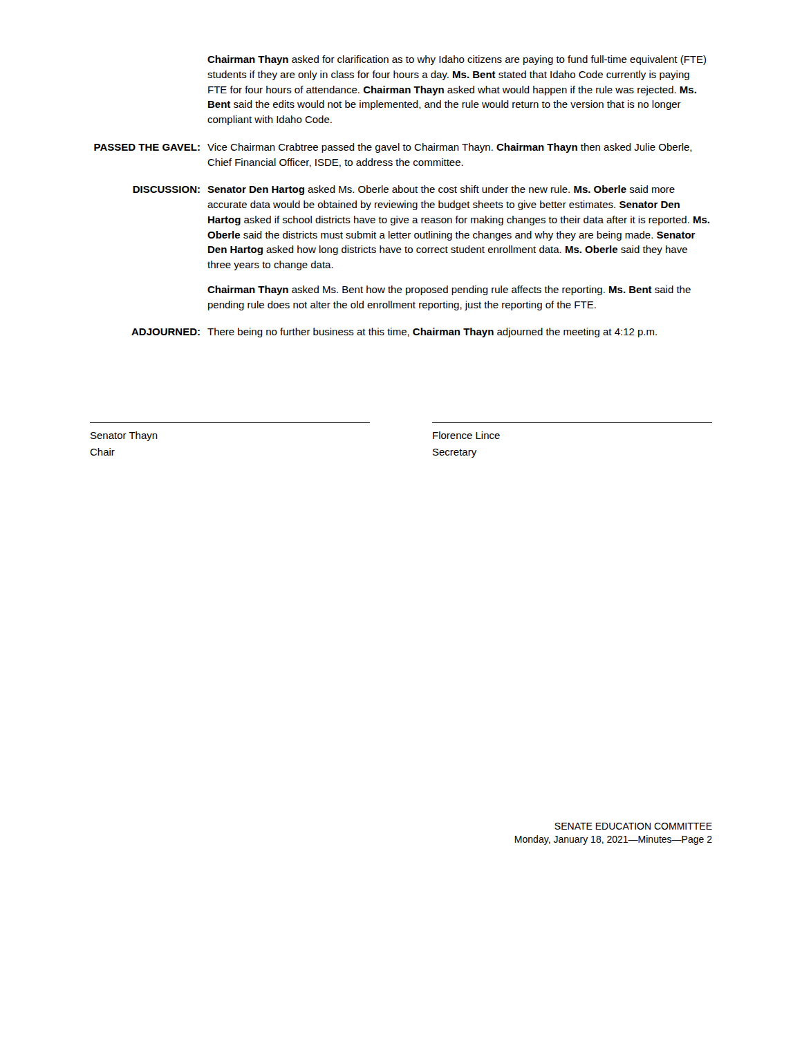Chairman Thayn asked for clarification as to why Idaho citizens are paying to fund full-time equivalent (FTE) students if they are only in class for four hours a day. Ms. Bent stated that Idaho Code currently is paying FTE for four hours of attendance. Chairman Thayn asked what would happen if the rule was rejected. Ms. Bent said the edits would not be implemented, and the rule would return to the version that is no longer compliant with Idaho Code.
PASSED THE GAVEL:
Vice Chairman Crabtree passed the gavel to Chairman Thayn. Chairman Thayn then asked Julie Oberle, Chief Financial Officer, ISDE, to address the committee.
DISCUSSION:
Senator Den Hartog asked Ms. Oberle about the cost shift under the new rule. Ms. Oberle said more accurate data would be obtained by reviewing the budget sheets to give better estimates. Senator Den Hartog asked if school districts have to give a reason for making changes to their data after it is reported. Ms. Oberle said the districts must submit a letter outlining the changes and why they are being made. Senator Den Hartog asked how long districts have to correct student enrollment data. Ms. Oberle said they have three years to change data.
Chairman Thayn asked Ms. Bent how the proposed pending rule affects the reporting. Ms. Bent said the pending rule does not alter the old enrollment reporting, just the reporting of the FTE.
ADJOURNED:
There being no further business at this time, Chairman Thayn adjourned the meeting at 4:12 p.m.
Senator Thayn
Chair
Florence Lince
Secretary
SENATE EDUCATION COMMITTEE
Monday, January 18, 2021—Minutes—Page 2